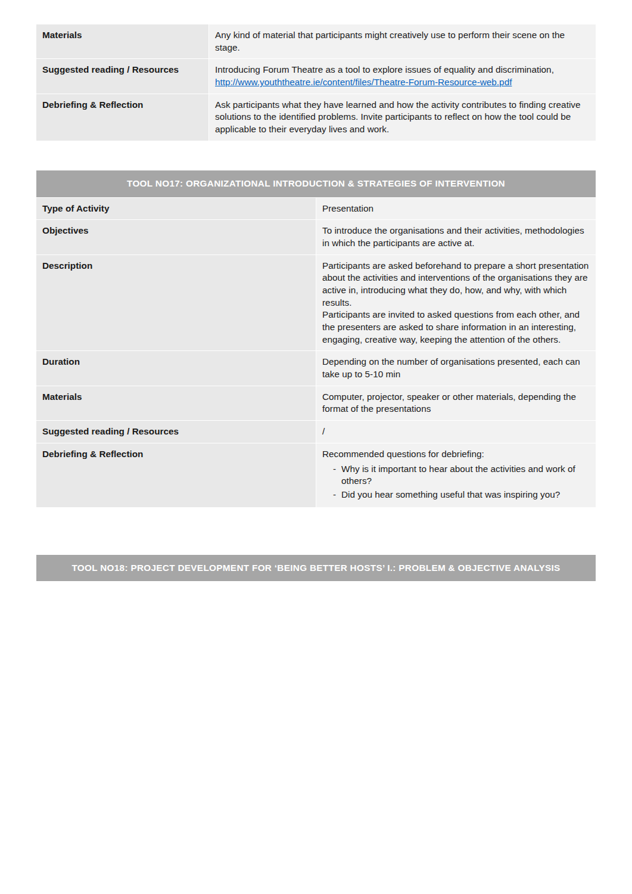| Materials | Any kind of material that participants might creatively use to perform their scene on the stage. |
| Suggested reading / Resources | Introducing Forum Theatre as a tool to explore issues of equality and discrimination, http://www.youththeatre.ie/content/files/Theatre-Forum-Resource-web.pdf |
| Debriefing & Reflection | Ask participants what they have learned and how the activity contributes to finding creative solutions to the identified problems. Invite participants to reflect on how the tool could be applicable to their everyday lives and work. |
| TOOL NO17: ORGANIZATIONAL INTRODUCTION & STRATEGIES OF INTERVENTION |
| Type of Activity | Presentation |
| Objectives | To introduce the organisations and their activities, methodologies in which the participants are active at. |
| Description | Participants are asked beforehand to prepare a short presentation about the activities and interventions of the organisations they are active in, introducing what they do, how, and why, with which results. Participants are invited to asked questions from each other, and the presenters are asked to share information in an interesting, engaging, creative way, keeping the attention of the others. |
| Duration | Depending on the number of organisations presented, each can take up to 5-10 min |
| Materials | Computer, projector, speaker or other materials, depending the format of the presentations |
| Suggested reading / Resources | / |
| Debriefing & Reflection | Recommended questions for debriefing: Why is it important to hear about the activities and work of others? Did you hear something useful that was inspiring you? |
| TOOL NO18: PROJECT DEVELOPMENT FOR ‘BEING BETTER HOSTS’ I.: PROBLEM & OBJECTIVE ANALYSIS |